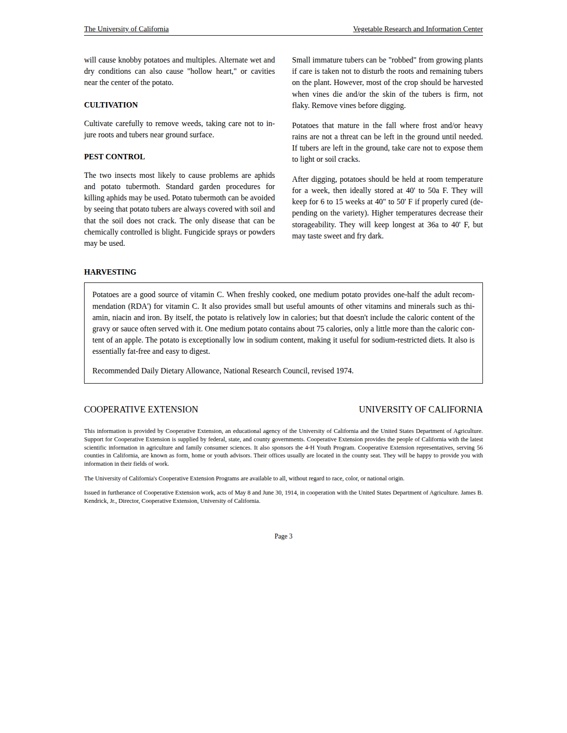The University of California Vegetable Research and Information Center
will cause knobby potatoes and multiples. Alternate wet and dry conditions can also cause "hollow heart," or cavities near the center of the potato.
CULTIVATION
Cultivate carefully to remove weeds, taking care not to injure roots and tubers near ground surface.
PEST CONTROL
The two insects most likely to cause problems are aphids and potato tubermoth. Standard garden procedures for killing aphids may be used. Potato tubermoth can be avoided by seeing that potato tubers are always covered with soil and that the soil does not crack. The only disease that can be chemically controlled is blight. Fungicide sprays or powders may be used.
Small immature tubers can be "robbed" from growing plants if care is taken not to disturb the roots and remaining tubers on the plant. However, most of the crop should be harvested when vines die and/or the skin of the tubers is firm, not flaky. Remove vines before digging.
Potatoes that mature in the fall where frost and/or heavy rains are not a threat can be left in the ground until needed. If tubers are left in the ground, take care not to expose them to light or soil cracks.
After digging, potatoes should be held at room temperature for a week, then ideally stored at 40' to 50a F. They will keep for 6 to 15 weeks at 40" to 50' F if properly cured (depending on the variety). Higher temperatures decrease their storageability. They will keep longest at 36a to 40' F, but may taste sweet and fry dark.
HARVESTING
Potatoes are a good source of vitamin C. When freshly cooked, one medium potato provides one-half the adult recommendation (RDA') for vitamin C. It also provides small but useful amounts of other vitamins and minerals such as thiamin, niacin and iron. By itself, the potato is relatively low in calories; but that doesn't include the caloric content of the gravy or sauce often served with it. One medium potato contains about 75 calories, only a little more than the caloric content of an apple. The potato is exceptionally low in sodium content, making it useful for sodium-restricted diets. It also is essentially fat-free and easy to digest.
Recommended Daily Dietary Allowance, National Research Council, revised 1974.
COOPERATIVE EXTENSION UNIVERSITY OF CALIFORNIA
This information is provided by Cooperative Extension, an educational agency of the University of California and the United States Department of Agriculture. Support for Cooperative Extension is supplied by federal, state, and county governments. Cooperative Extension provides the people of California with the latest scientific information in agriculture and family consumer sciences. It also sponsors the 4-H Youth Program. Cooperative Extension representatives, serving 56 counties in California, are known as form, home or youth advisors. Their offices usually are located in the county seat. They will be happy to provide you with information in their fields of work.
The University of California's Cooperative Extension Programs are available to all, without regard to race, color, or national origin.
Issued in furtherance of Cooperative Extension work, acts of May 8 and June 30, 1914, in cooperation with the United States Department of Agriculture. James B. Kendrick, Jr., Director, Cooperative Extension, University of California.
Page 3